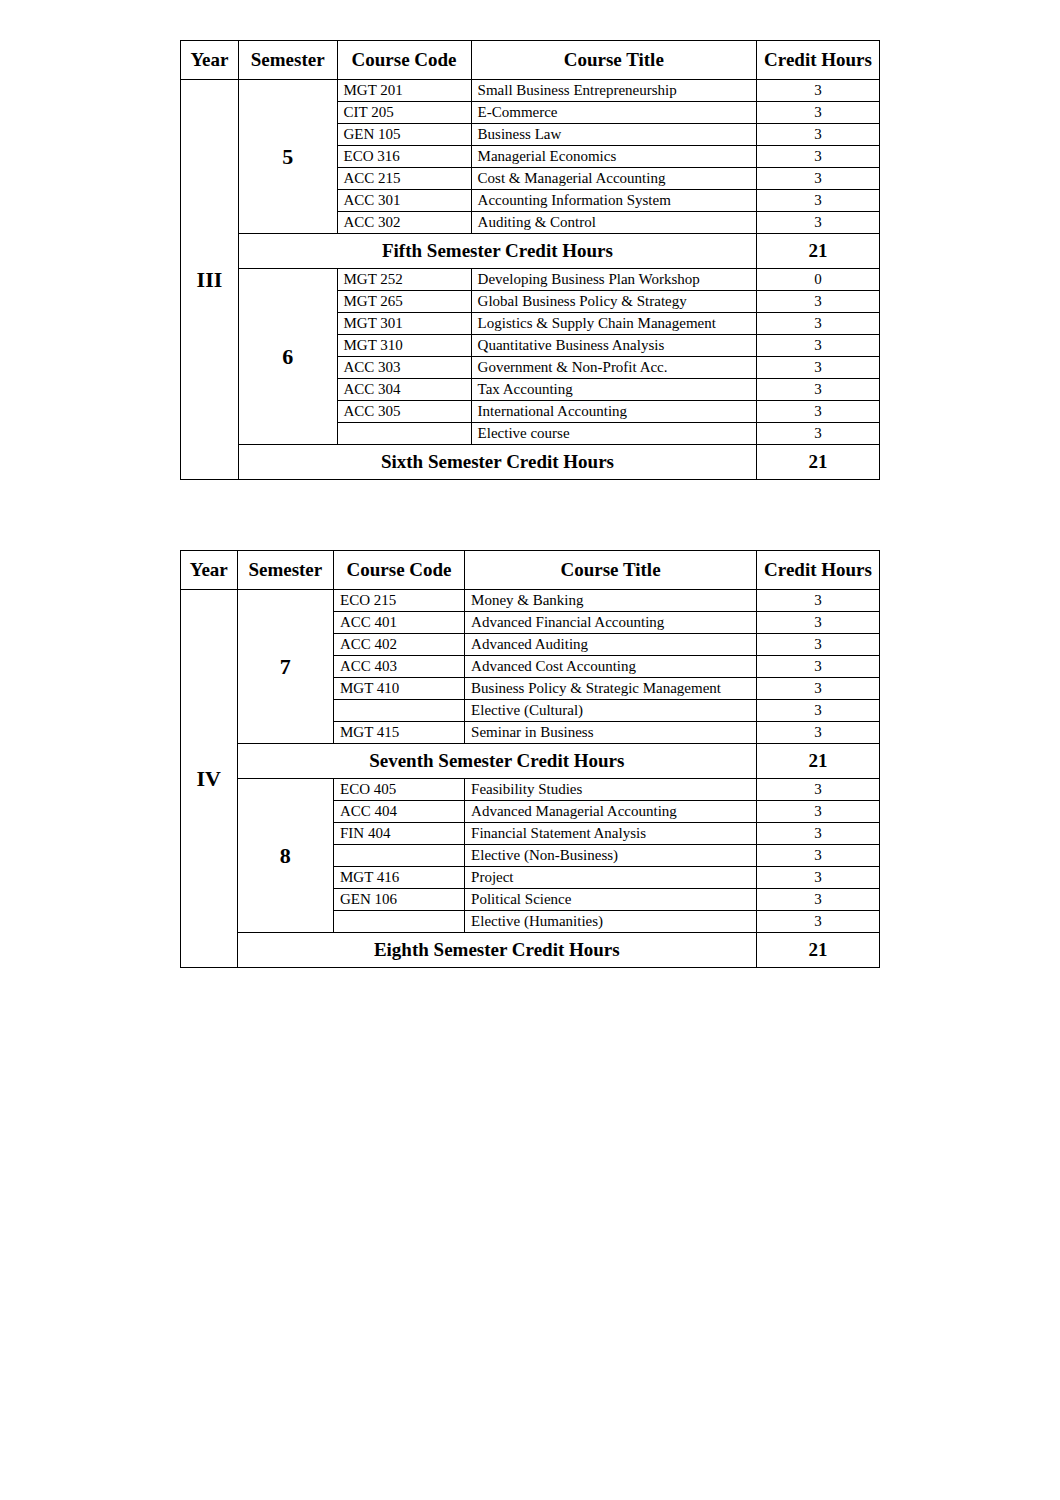| Year | Semester | Course Code | Course Title | Credit Hours |
| --- | --- | --- | --- | --- |
| III | 5 | MGT 201 | Small Business Entrepreneurship | 3 |
| CIT 205 | E-Commerce | 3 |
| GEN 105 | Business Law | 3 |
| ECO 316 | Managerial Economics | 3 |
| ACC 215 | Cost & Managerial Accounting | 3 |
| ACC 301 | Accounting Information System | 3 |
| ACC 302 | Auditing & Control | 3 |
| Fifth Semester Credit Hours | 21 |
| 6 | MGT 252 | Developing Business Plan Workshop | 0 |
| MGT 265 | Global Business Policy & Strategy | 3 |
| MGT 301 | Logistics & Supply Chain Management | 3 |
| MGT 310 | Quantitative Business Analysis | 3 |
| ACC 303 | Government & Non-Profit Acc. | 3 |
| ACC 304 | Tax Accounting | 3 |
| ACC 305 | International Accounting | 3 |
| | Elective course | 3 |
| Sixth Semester Credit Hours | 21 |
| Year | Semester | Course Code | Course Title | Credit Hours |
| --- | --- | --- | --- | --- |
| IV | 7 | ECO 215 | Money & Banking | 3 |
| ACC 401 | Advanced Financial Accounting | 3 |
| ACC 402 | Advanced Auditing | 3 |
| ACC 403 | Advanced Cost Accounting | 3 |
| MGT 410 | Business Policy & Strategic Management | 3 |
| | Elective (Cultural) | 3 |
| MGT 415 | Seminar in Business | 3 |
| Seventh Semester Credit Hours | 21 |
| 8 | ECO 405 | Feasibility Studies | 3 |
| ACC 404 | Advanced Managerial Accounting | 3 |
| FIN 404 | Financial Statement Analysis | 3 |
| | Elective (Non-Business) | 3 |
| MGT 416 | Project | 3 |
| GEN 106 | Political Science | 3 |
| | Elective (Humanities) | 3 |
| Eighth Semester Credit Hours | 21 |